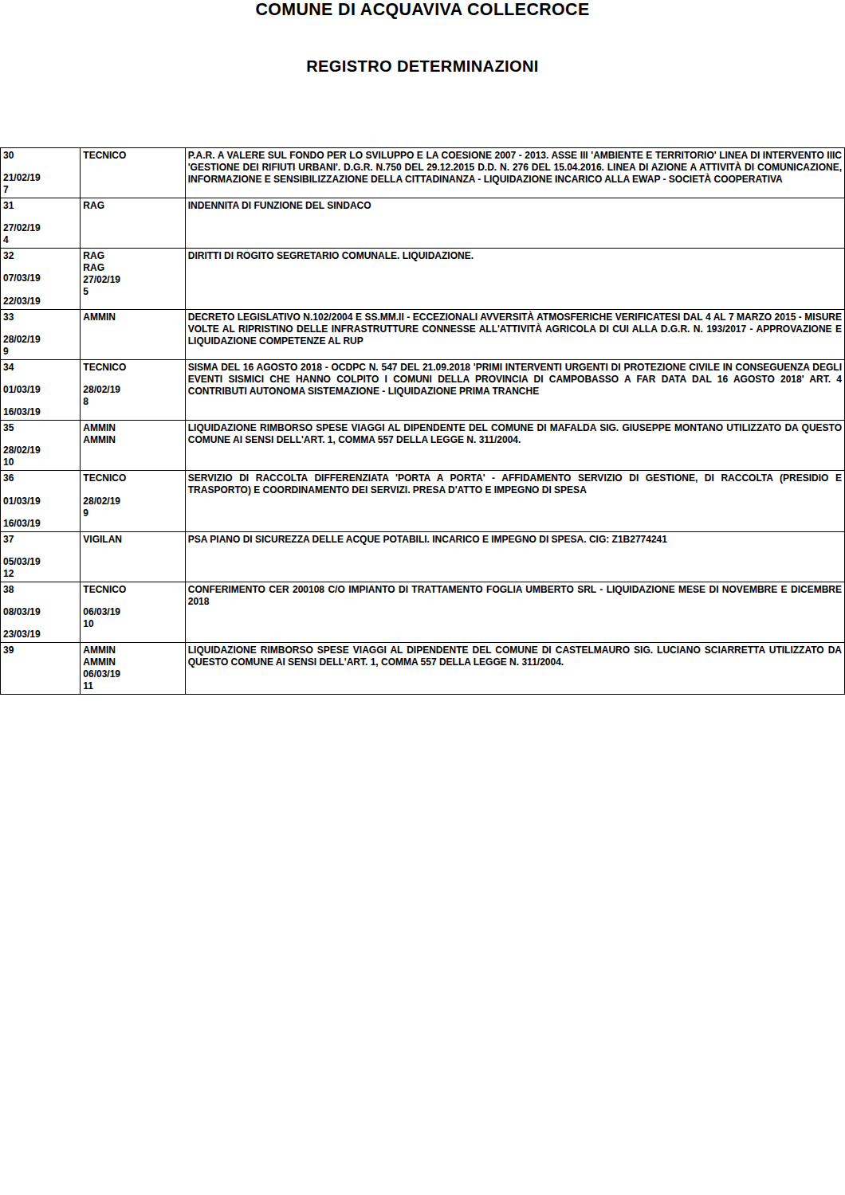COMUNE DI ACQUAVIVA COLLECROCE
REGISTRO DETERMINAZIONI
| 30 21/02/19 7 | TECNICO | P.A.R. A VALERE SUL FONDO PER LO SVILUPPO E LA COESIONE 2007 - 2013. ASSE III 'AMBIENTE E TERRITORIO' LINEA DI INTERVENTO IIIC 'GESTIONE DEI RIFIUTI URBANI'. D.G.R. N.750 DEL 29.12.2015 D.D. N. 276 DEL 15.04.2016. LINEA DI AZIONE A ATTIVITÀ DI COMUNICAZIONE, INFORMAZIONE E SENSIBILIZZAZIONE DELLA CITTADINANZA - LIQUIDAZIONE INCARICO ALLA EWAP - SOCIETÀ COOPERATIVA |
| 31 27/02/19 4 | RAG | INDENNITA DI FUNZIONE DEL SINDACO |
| 32 07/03/19 22/03/19 | RAG RAG 27/02/19 5 | DIRITTI DI ROGITO SEGRETARIO COMUNALE. LIQUIDAZIONE. |
| 33 28/02/19 9 | AMMIN | DECRETO LEGISLATIVO N.102/2004 E SS.MM.II - ECCEZIONALI AVVERSITÀ ATMOSFERICHE VERIFICATESI DAL 4 AL 7 MARZO 2015 - MISURE VOLTE AL RIPRISTINO DELLE INFRASTRUTTURE CONNESSE ALL'ATTIVITÀ AGRICOLA DI CUI ALLA D.G.R. N. 193/2017 - APPROVAZIONE E LIQUIDAZIONE COMPETENZE AL RUP |
| 34 01/03/19 16/03/19 | TECNICO 28/02/19 8 | SISMA DEL 16 AGOSTO 2018 - OCDPC N. 547 DEL 21.09.2018 'PRIMI INTERVENTI URGENTI DI PROTEZIONE CIVILE IN CONSEGUENZA DEGLI EVENTI SISMICI CHE HANNO COLPITO I COMUNI DELLA PROVINCIA DI CAMPOBASSO A FAR DATA DAL 16 AGOSTO 2018' ART. 4 CONTRIBUTI AUTONOMA SISTEMAZIONE - LIQUIDAZIONE PRIMA TRANCHE |
| 35 28/02/19 10 | AMMIN AMMIN | LIQUIDAZIONE RIMBORSO SPESE VIAGGI AL DIPENDENTE DEL COMUNE DI MAFALDA SIG. GIUSEPPE MONTANO UTILIZZATO DA QUESTO COMUNE AI SENSI DELL'ART. 1, COMMA 557 DELLA LEGGE N. 311/2004. |
| 36 01/03/19 16/03/19 | TECNICO 28/02/19 9 | SERVIZIO DI RACCOLTA DIFFERENZIATA 'PORTA A PORTA' - AFFIDAMENTO SERVIZIO DI GESTIONE, DI RACCOLTA (PRESIDIO E TRASPORTO) E COORDINAMENTO DEI SERVIZI. PRESA D'ATTO E IMPEGNO DI SPESA |
| 37 05/03/19 12 | VIGILAN | PSA PIANO DI SICUREZZA DELLE ACQUE POTABILI. INCARICO E IMPEGNO DI SPESA. CIG: Z1B2774241 |
| 38 08/03/19 23/03/19 | TECNICO 06/03/19 10 | CONFERIMENTO CER 200108 C/O IMPIANTO DI TRATTAMENTO FOGLIA UMBERTO SRL - LIQUIDAZIONE MESE DI NOVEMBRE E DICEMBRE 2018 |
| 39 | AMMIN AMMIN 06/03/19 11 | LIQUIDAZIONE RIMBORSO SPESE VIAGGI AL DIPENDENTE DEL COMUNE DI CASTELMAURO SIG. LUCIANO SCIARRETTA UTILIZZATO DA QUESTO COMUNE AI SENSI DELL'ART. 1, COMMA 557 DELLA LEGGE N. 311/2004. |